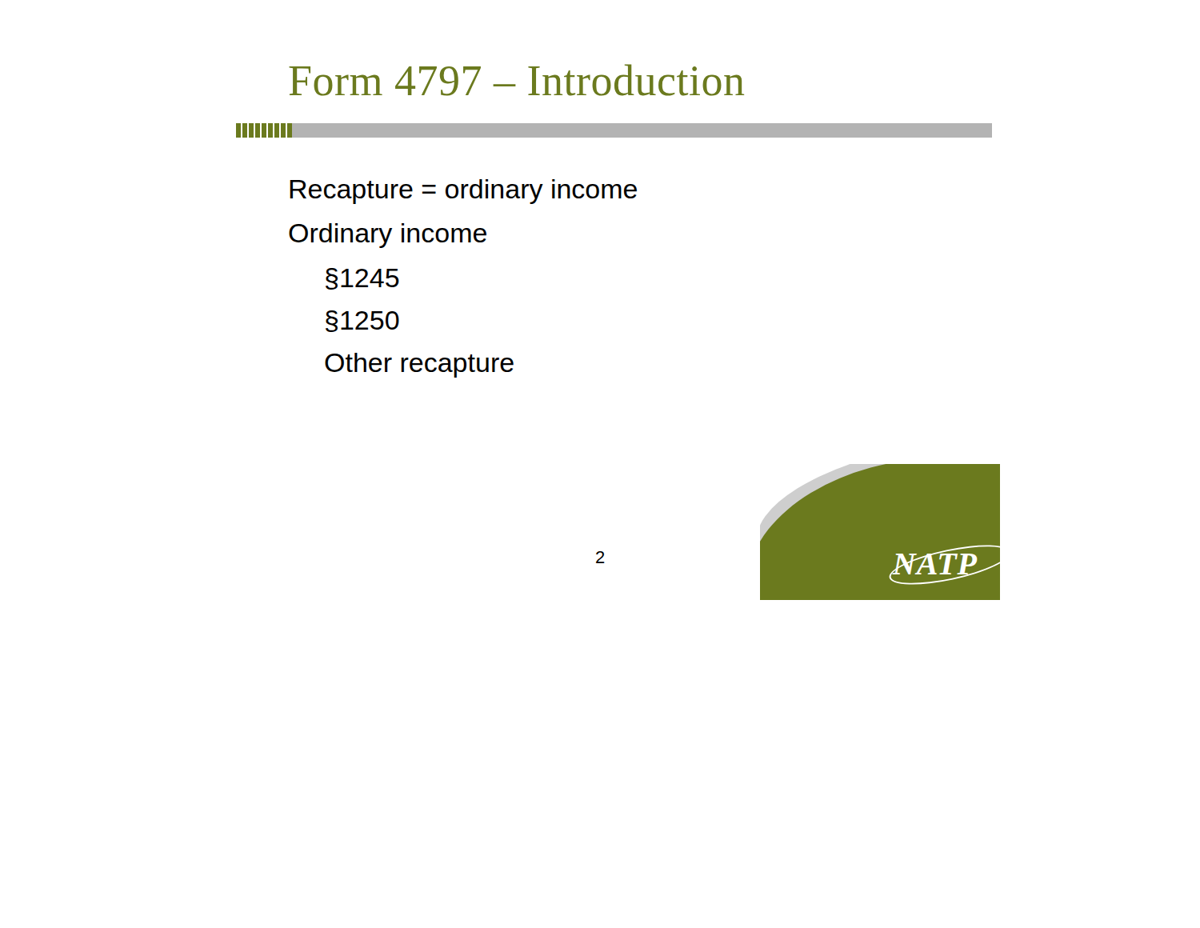Form 4797 – Introduction
Recapture = ordinary income
Ordinary income
§1245
§1250
Other recapture
2
NATP